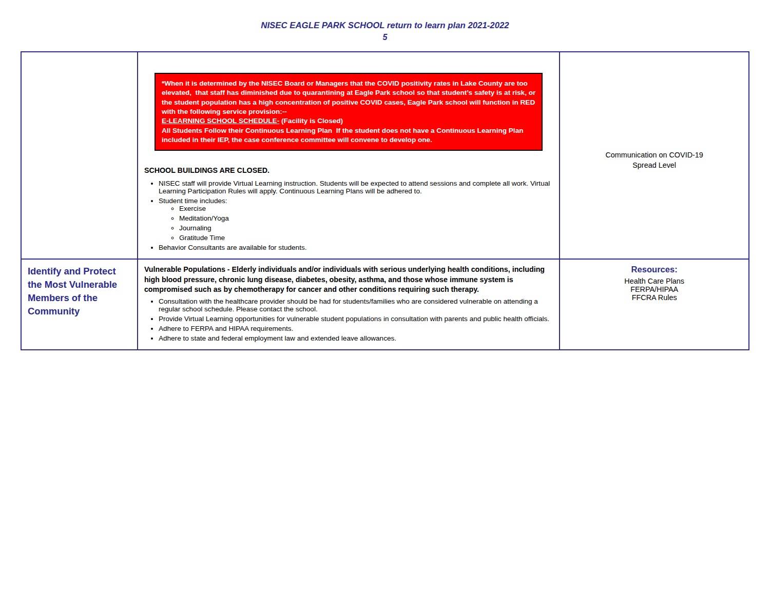NISEC EAGLE PARK SCHOOL return to learn plan 2021-2022
5
| | *When it is determined by the NISEC Board or Managers that the COVID positivity rates in Lake County are too elevated, that staff has diminished due to quarantining at Eagle Park school so that student’s safety is at risk, or the student population has a high concentration of positive COVID cases, Eagle Park school will function in RED with the following service provision:-- E-LEARNING SCHOOL SCHEDULE- (Facility is Closed) All Students Follow their Continuous Learning Plan If the student does not have a Continuous Learning Plan included in their IEP, the case conference committee will convene to develop one. SCHOOL BUILDINGS ARE CLOSED. NISEC staff will provide Virtual Learning instruction. Students will be expected to attend sessions and complete all work. Virtual Learning Participation Rules will apply. Continuous Learning Plans will be adhered to. Student time includes: Exercise Meditation/Yoga Journaling Gratitude Time Behavior Consultants are available for students. | Communication on COVID-19 Spread Level |
| Identify and Protect the Most Vulnerable Members of the Community | Vulnerable Populations - Elderly individuals and/or individuals with serious underlying health conditions, including high blood pressure, chronic lung disease, diabetes, obesity, asthma, and those whose immune system is compromised such as by chemotherapy for cancer and other conditions requiring such therapy. Consultation with the healthcare provider should be had for students/families who are considered vulnerable on attending a regular school schedule. Please contact the school. Provide Virtual Learning opportunities for vulnerable student populations in consultation with parents and public health officials. Adhere to FERPA and HIPAA requirements. Adhere to state and federal employment law and extended leave allowances. | Resources: Health Care Plans FERPA/HIPAA FFCRA Rules |